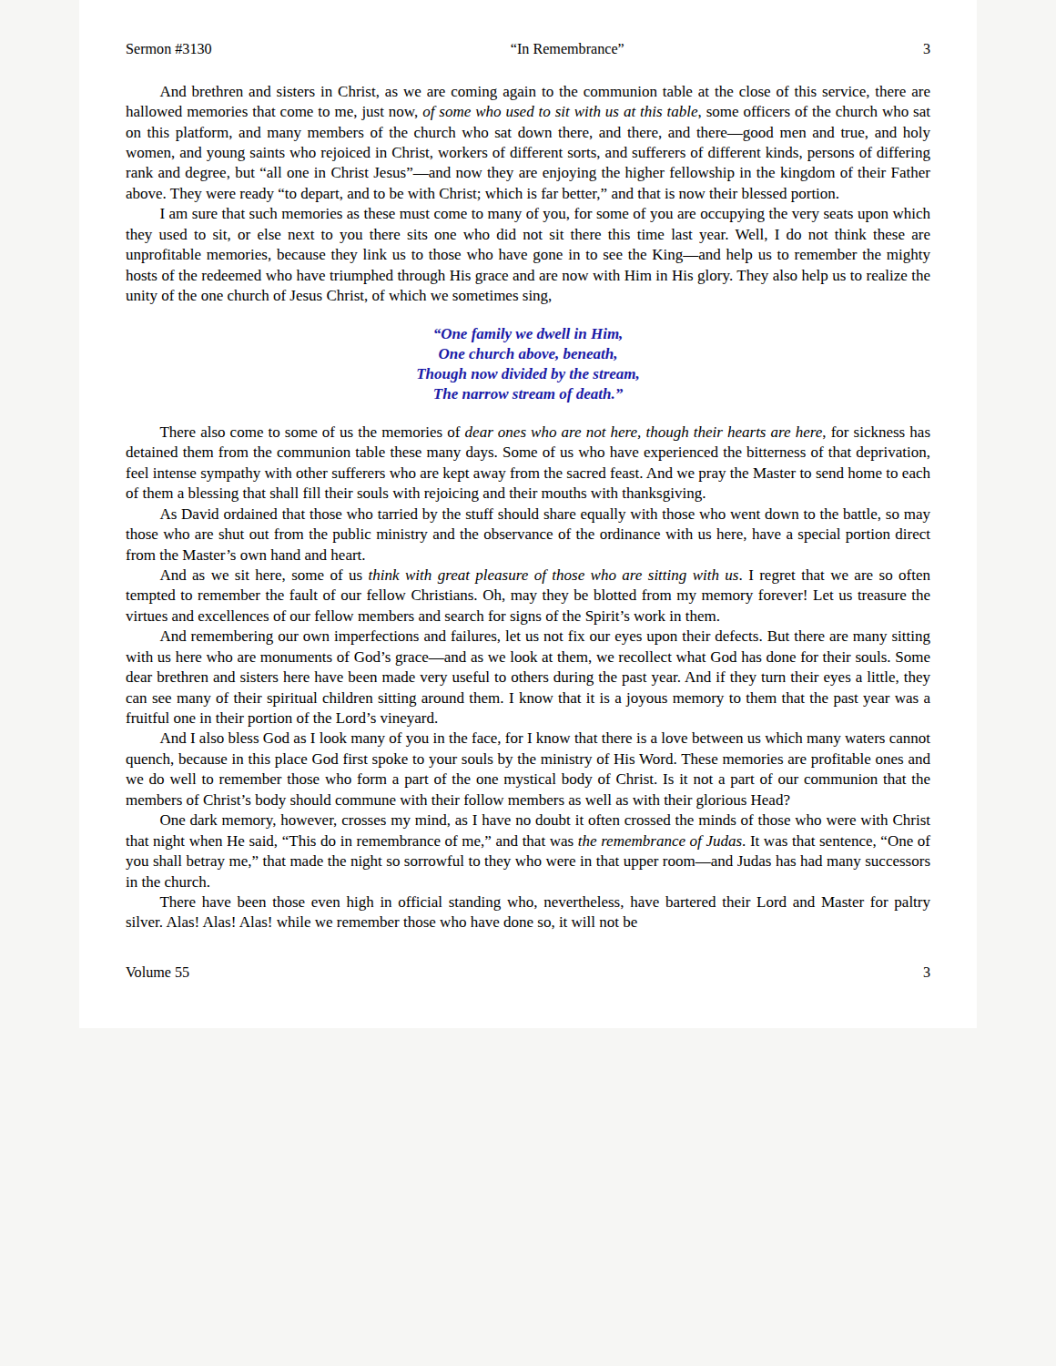Sermon #3130 “In Remembrance” 3
And brethren and sisters in Christ, as we are coming again to the communion table at the close of this service, there are hallowed memories that come to me, just now, of some who used to sit with us at this table, some officers of the church who sat on this platform, and many members of the church who sat down there, and there, and there—good men and true, and holy women, and young saints who rejoiced in Christ, workers of different sorts, and sufferers of different kinds, persons of differing rank and degree, but “all one in Christ Jesus”—and now they are enjoying the higher fellowship in the kingdom of their Father above. They were ready “to depart, and to be with Christ; which is far better,” and that is now their blessed portion.
I am sure that such memories as these must come to many of you, for some of you are occupying the very seats upon which they used to sit, or else next to you there sits one who did not sit there this time last year. Well, I do not think these are unprofitable memories, because they link us to those who have gone in to see the King—and help us to remember the mighty hosts of the redeemed who have triumphed through His grace and are now with Him in His glory. They also help us to realize the unity of the one church of Jesus Christ, of which we sometimes sing,
“One family we dwell in Him,
One church above, beneath,
Though now divided by the stream,
The narrow stream of death.”
There also come to some of us the memories of dear ones who are not here, though their hearts are here, for sickness has detained them from the communion table these many days. Some of us who have experienced the bitterness of that deprivation, feel intense sympathy with other sufferers who are kept away from the sacred feast. And we pray the Master to send home to each of them a blessing that shall fill their souls with rejoicing and their mouths with thanksgiving.
As David ordained that those who tarried by the stuff should share equally with those who went down to the battle, so may those who are shut out from the public ministry and the observance of the ordinance with us here, have a special portion direct from the Master’s own hand and heart.
And as we sit here, some of us think with great pleasure of those who are sitting with us. I regret that we are so often tempted to remember the fault of our fellow Christians. Oh, may they be blotted from my memory forever! Let us treasure the virtues and excellences of our fellow members and search for signs of the Spirit’s work in them.
And remembering our own imperfections and failures, let us not fix our eyes upon their defects. But there are many sitting with us here who are monuments of God’s grace—and as we look at them, we recollect what God has done for their souls. Some dear brethren and sisters here have been made very useful to others during the past year. And if they turn their eyes a little, they can see many of their spiritual children sitting around them. I know that it is a joyous memory to them that the past year was a fruitful one in their portion of the Lord’s vineyard.
And I also bless God as I look many of you in the face, for I know that there is a love between us which many waters cannot quench, because in this place God first spoke to your souls by the ministry of His Word. These memories are profitable ones and we do well to remember those who form a part of the one mystical body of Christ. Is it not a part of our communion that the members of Christ’s body should commune with their follow members as well as with their glorious Head?
One dark memory, however, crosses my mind, as I have no doubt it often crossed the minds of those who were with Christ that night when He said, “This do in remembrance of me,” and that was the remembrance of Judas. It was that sentence, “One of you shall betray me,” that made the night so sorrowful to they who were in that upper room—and Judas has had many successors in the church.
There have been those even high in official standing who, nevertheless, have bartered their Lord and Master for paltry silver. Alas! Alas! Alas! while we remember those who have done so, it will not be
Volume 55 3